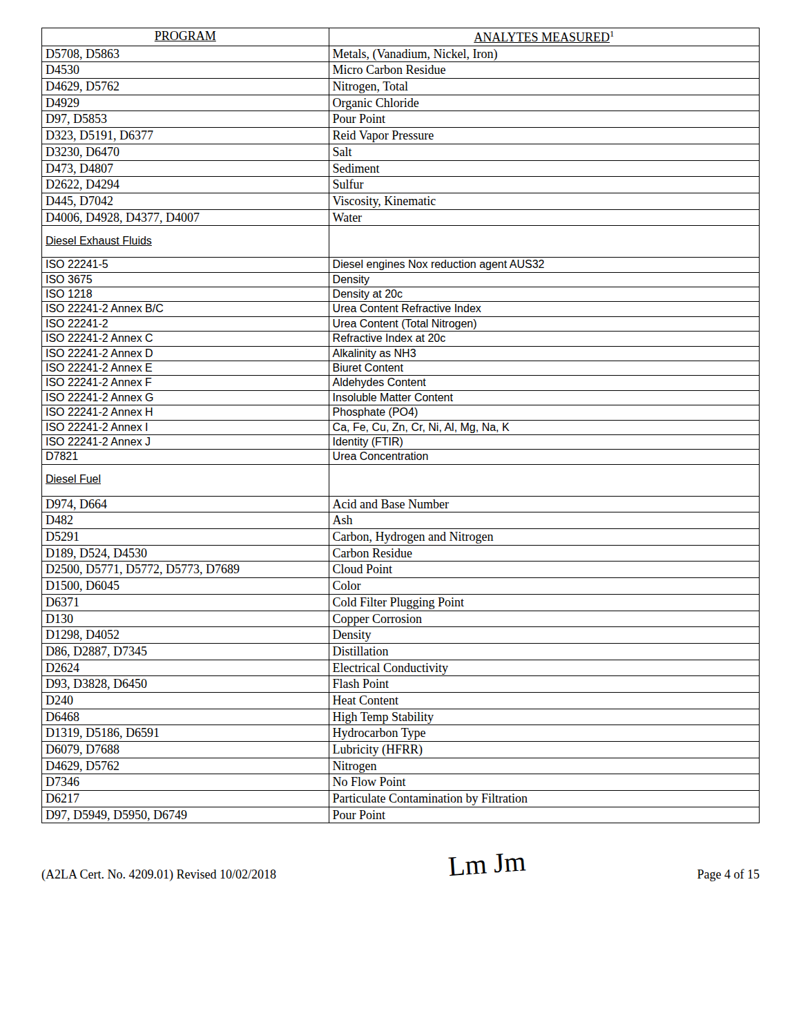| PROGRAM | ANALYTES MEASURED 1 |
| --- | --- |
| D5708, D5863 | Metals, (Vanadium, Nickel, Iron) |
| D4530 | Micro Carbon Residue |
| D4629, D5762 | Nitrogen, Total |
| D4929 | Organic Chloride |
| D97, D5853 | Pour Point |
| D323, D5191, D6377 | Reid Vapor Pressure |
| D3230, D6470 | Salt |
| D473, D4807 | Sediment |
| D2622, D4294 | Sulfur |
| D445, D7042 | Viscosity, Kinematic |
| D4006, D4928, D4377, D4007 | Water |
| Diesel Exhaust Fluids | |
| ISO 22241-5 | Diesel engines Nox reduction agent AUS32 |
| ISO 3675 | Density |
| ISO 1218 | Density at 20c |
| ISO 22241-2 Annex B/C | Urea Content Refractive Index |
| ISO 22241-2 | Urea Content (Total Nitrogen) |
| ISO 22241-2 Annex C | Refractive Index at 20c |
| ISO 22241-2 Annex D | Alkalinity as NH3 |
| ISO 22241-2 Annex E | Biuret Content |
| ISO 22241-2 Annex F | Aldehydes Content |
| ISO 22241-2 Annex G | Insoluble Matter Content |
| ISO 22241-2 Annex H | Phosphate (PO4) |
| ISO 22241-2 Annex I | Ca, Fe, Cu, Zn, Cr, Ni, Al, Mg, Na, K |
| ISO 22241-2 Annex J | Identity (FTIR) |
| D7821 | Urea Concentration |
| Diesel Fuel | |
| D974, D664 | Acid and Base Number |
| D482 | Ash |
| D5291 | Carbon, Hydrogen and Nitrogen |
| D189, D524, D4530 | Carbon Residue |
| D2500, D5771, D5772, D5773, D7689 | Cloud Point |
| D1500, D6045 | Color |
| D6371 | Cold Filter Plugging Point |
| D130 | Copper Corrosion |
| D1298, D4052 | Density |
| D86, D2887, D7345 | Distillation |
| D2624 | Electrical Conductivity |
| D93, D3828, D6450 | Flash Point |
| D240 | Heat Content |
| D6468 | High Temp Stability |
| D1319, D5186, D6591 | Hydrocarbon Type |
| D6079, D7688 | Lubricity (HFRR) |
| D4629, D5762 | Nitrogen |
| D7346 | No Flow Point |
| D6217 | Particulate Contamination by Filtration |
| D97, D5949, D5950, D6749 | Pour Point |
(A2LA Cert. No. 4209.01) Revised 10/02/2018
Lm Jm
Page 4 of 15